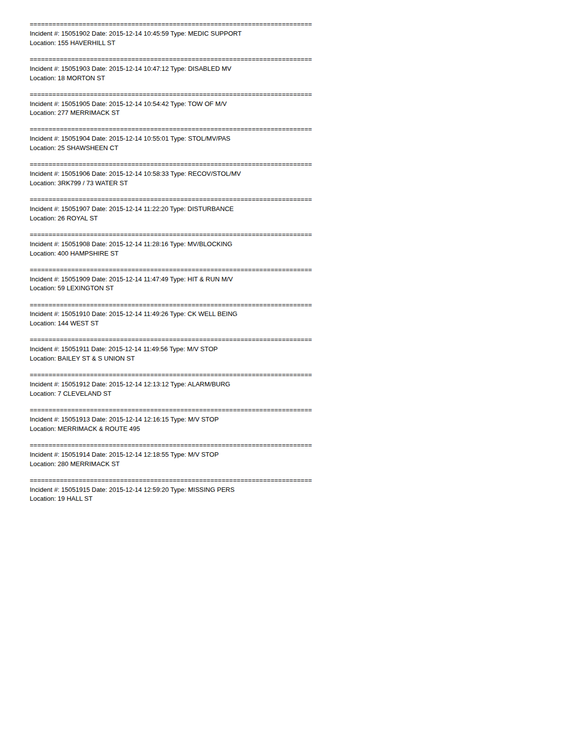===========================================================================
Incident #: 15051902 Date: 2015-12-14 10:45:59 Type: MEDIC SUPPORT
Location: 155 HAVERHILL ST
===========================================================================
Incident #: 15051903 Date: 2015-12-14 10:47:12 Type: DISABLED MV
Location: 18 MORTON ST
===========================================================================
Incident #: 15051905 Date: 2015-12-14 10:54:42 Type: TOW OF M/V
Location: 277 MERRIMACK ST
===========================================================================
Incident #: 15051904 Date: 2015-12-14 10:55:01 Type: STOL/MV/PAS
Location: 25 SHAWSHEEN CT
===========================================================================
Incident #: 15051906 Date: 2015-12-14 10:58:33 Type: RECOV/STOL/MV
Location: 3RK799 / 73 WATER ST
===========================================================================
Incident #: 15051907 Date: 2015-12-14 11:22:20 Type: DISTURBANCE
Location: 26 ROYAL ST
===========================================================================
Incident #: 15051908 Date: 2015-12-14 11:28:16 Type: MV/BLOCKING
Location: 400 HAMPSHIRE ST
===========================================================================
Incident #: 15051909 Date: 2015-12-14 11:47:49 Type: HIT & RUN M/V
Location: 59 LEXINGTON ST
===========================================================================
Incident #: 15051910 Date: 2015-12-14 11:49:26 Type: CK WELL BEING
Location: 144 WEST ST
===========================================================================
Incident #: 15051911 Date: 2015-12-14 11:49:56 Type: M/V STOP
Location: BAILEY ST & S UNION ST
===========================================================================
Incident #: 15051912 Date: 2015-12-14 12:13:12 Type: ALARM/BURG
Location: 7 CLEVELAND ST
===========================================================================
Incident #: 15051913 Date: 2015-12-14 12:16:15 Type: M/V STOP
Location: MERRIMACK & ROUTE 495
===========================================================================
Incident #: 15051914 Date: 2015-12-14 12:18:55 Type: M/V STOP
Location: 280 MERRIMACK ST
===========================================================================
Incident #: 15051915 Date: 2015-12-14 12:59:20 Type: MISSING PERS
Location: 19 HALL ST